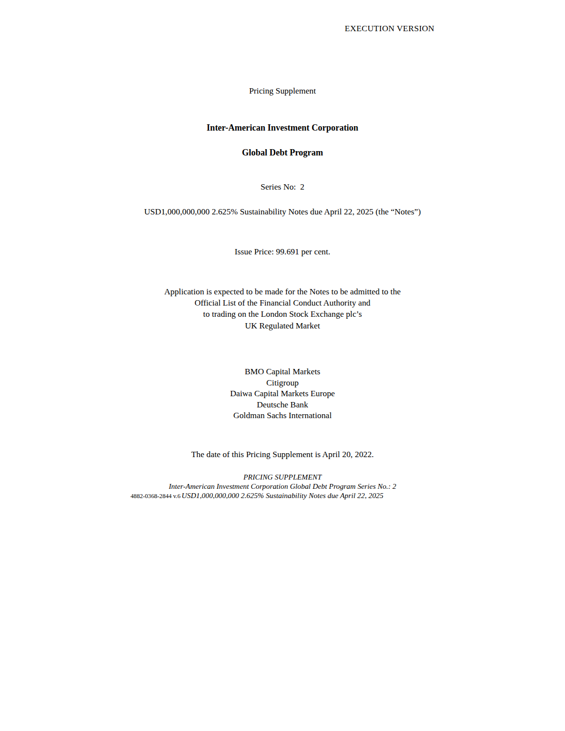EXECUTION VERSION
Pricing Supplement
Inter-American Investment Corporation
Global Debt Program
Series No: 2
USD1,000,000,000 2.625% Sustainability Notes due April 22, 2025 (the “Notes”)
Issue Price: 99.691 per cent.
Application is expected to be made for the Notes to be admitted to the
Official List of the Financial Conduct Authority and
to trading on the London Stock Exchange plc’s
UK Regulated Market
BMO Capital Markets
Citigroup
Daiwa Capital Markets Europe
Deutsche Bank
Goldman Sachs International
The date of this Pricing Supplement is April 20, 2022.
4882-0368-2844 v.6
PRICING SUPPLEMENT
Inter-American Investment Corporation Global Debt Program Series No.: 2
USD1,000,000,000 2.625% Sustainability Notes due April 22, 2025